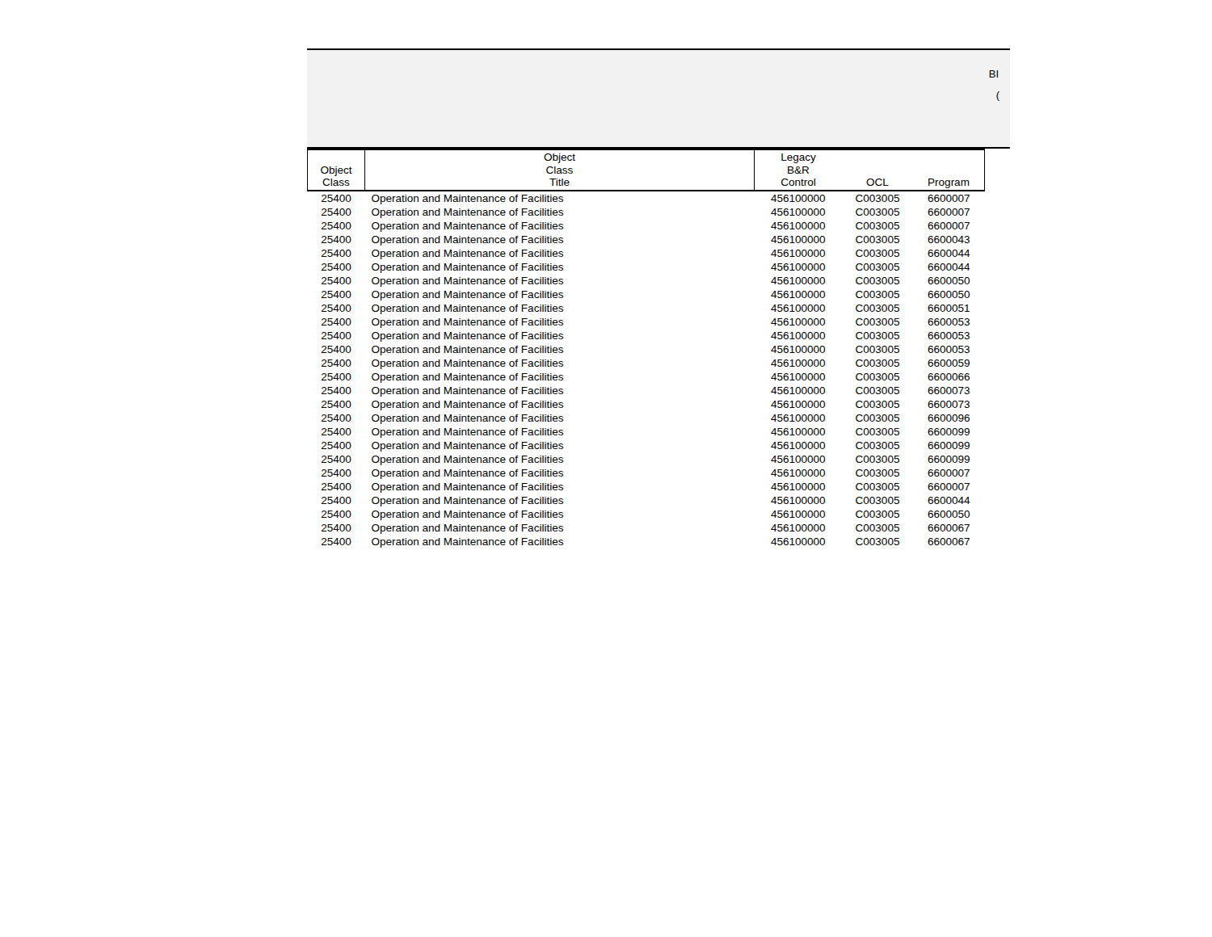BI
(
| Object Class | Object Class Title | Legacy B&R Control | OCL | Program |
| --- | --- | --- | --- | --- |
| 25400 | Operation and Maintenance of Facilities | 456100000 | C003005 | 6600007 |
| 25400 | Operation and Maintenance of Facilities | 456100000 | C003005 | 6600007 |
| 25400 | Operation and Maintenance of Facilities | 456100000 | C003005 | 6600007 |
| 25400 | Operation and Maintenance of Facilities | 456100000 | C003005 | 6600043 |
| 25400 | Operation and Maintenance of Facilities | 456100000 | C003005 | 6600044 |
| 25400 | Operation and Maintenance of Facilities | 456100000 | C003005 | 6600044 |
| 25400 | Operation and Maintenance of Facilities | 456100000 | C003005 | 6600050 |
| 25400 | Operation and Maintenance of Facilities | 456100000 | C003005 | 6600050 |
| 25400 | Operation and Maintenance of Facilities | 456100000 | C003005 | 6600051 |
| 25400 | Operation and Maintenance of Facilities | 456100000 | C003005 | 6600053 |
| 25400 | Operation and Maintenance of Facilities | 456100000 | C003005 | 6600053 |
| 25400 | Operation and Maintenance of Facilities | 456100000 | C003005 | 6600053 |
| 25400 | Operation and Maintenance of Facilities | 456100000 | C003005 | 6600059 |
| 25400 | Operation and Maintenance of Facilities | 456100000 | C003005 | 6600066 |
| 25400 | Operation and Maintenance of Facilities | 456100000 | C003005 | 6600073 |
| 25400 | Operation and Maintenance of Facilities | 456100000 | C003005 | 6600073 |
| 25400 | Operation and Maintenance of Facilities | 456100000 | C003005 | 6600096 |
| 25400 | Operation and Maintenance of Facilities | 456100000 | C003005 | 6600099 |
| 25400 | Operation and Maintenance of Facilities | 456100000 | C003005 | 6600099 |
| 25400 | Operation and Maintenance of Facilities | 456100000 | C003005 | 6600099 |
| 25400 | Operation and Maintenance of Facilities | 456100000 | C003005 | 6600007 |
| 25400 | Operation and Maintenance of Facilities | 456100000 | C003005 | 6600007 |
| 25400 | Operation and Maintenance of Facilities | 456100000 | C003005 | 6600044 |
| 25400 | Operation and Maintenance of Facilities | 456100000 | C003005 | 6600050 |
| 25400 | Operation and Maintenance of Facilities | 456100000 | C003005 | 6600067 |
| 25400 | Operation and Maintenance of Facilities | 456100000 | C003005 | 6600067 |